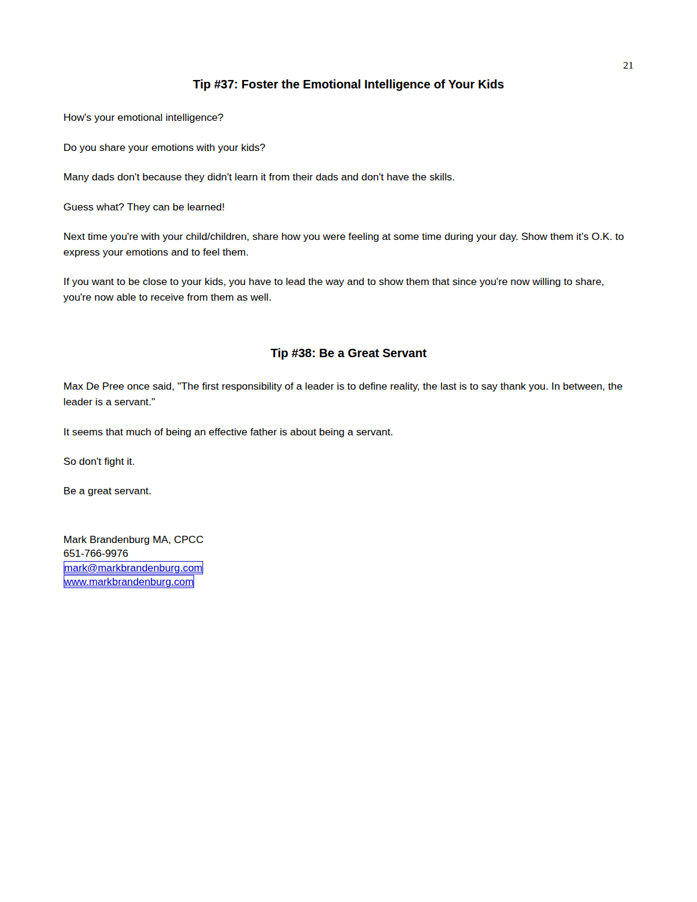21
Tip #37: Foster the Emotional Intelligence of Your Kids
How's your emotional intelligence?
Do you share your emotions with your kids?
Many dads don't because they didn't learn it from their dads and don't have the skills.
Guess what? They can be learned!
Next time you're with your child/children, share how you were feeling at some time during your day. Show them it's O.K. to express your emotions and to feel them.
If you want to be close to your kids, you have to lead the way and to show them that since you're now willing to share, you're now able to receive from them as well.
Tip #38: Be a Great Servant
Max De Pree once said, "The first responsibility of a leader is to define reality, the last is to say thank you. In between, the leader is a servant."
It seems that much of being an effective father is about being a servant.
So don't fight it.
Be a great servant.
Mark Brandenburg MA, CPCC
651-766-9976
mark@markbrandenburg.com
www.markbrandenburg.com